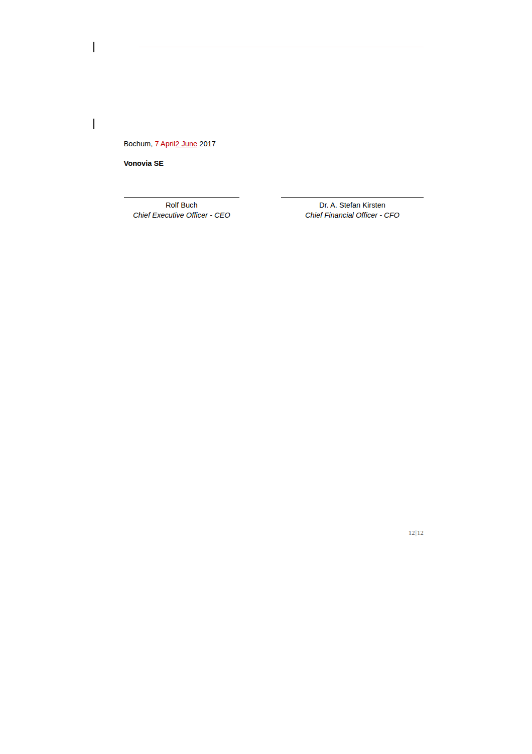Bochum, 7 April 2 June 2017
Vonovia SE
| Rolf Buch Chief Executive Officer - CEO | Dr. A. Stefan Kirsten Chief Financial Officer - CFO |
12|12